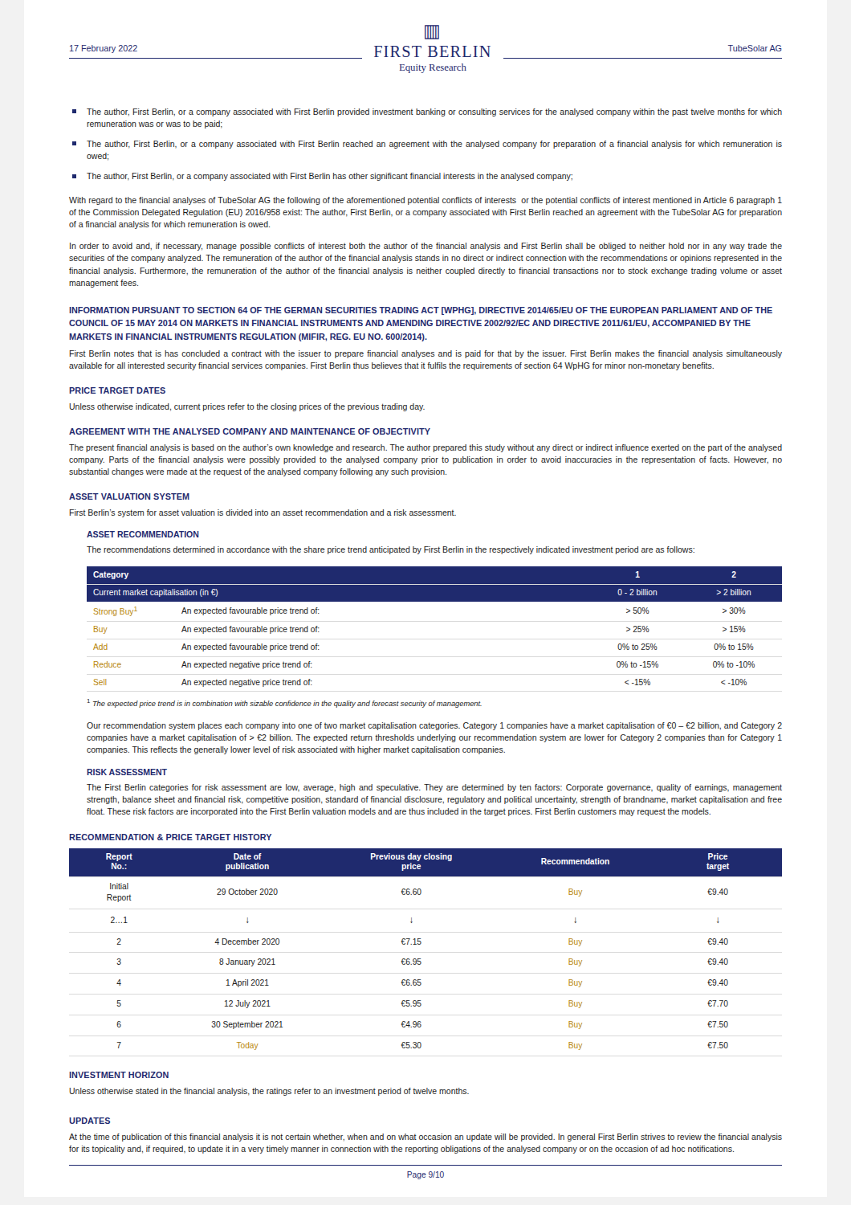17 February 2022
▥
FIRST BERLIN
Equity Research
TubeSolar AG
The author, First Berlin, or a company associated with First Berlin provided investment banking or consulting services for the analysed company within the past twelve months for which remuneration was or was to be paid;
The author, First Berlin, or a company associated with First Berlin reached an agreement with the analysed company for preparation of a financial analysis for which remuneration is owed;
The author, First Berlin, or a company associated with First Berlin has other significant financial interests in the analysed company;
With regard to the financial analyses of TubeSolar AG the following of the aforementioned potential conflicts of interests or the potential conflicts of interest mentioned in Article 6 paragraph 1 of the Commission Delegated Regulation (EU) 2016/958 exist: The author, First Berlin, or a company associated with First Berlin reached an agreement with the TubeSolar AG for preparation of a financial analysis for which remuneration is owed.
In order to avoid and, if necessary, manage possible conflicts of interest both the author of the financial analysis and First Berlin shall be obliged to neither hold nor in any way trade the securities of the company analyzed. The remuneration of the author of the financial analysis stands in no direct or indirect connection with the recommendations or opinions represented in the financial analysis. Furthermore, the remuneration of the author of the financial analysis is neither coupled directly to financial transactions nor to stock exchange trading volume or asset management fees.
INFORMATION PURSUANT TO SECTION 64 OF THE GERMAN SECURITIES TRADING ACT [WPHG], DIRECTIVE 2014/65/EU OF THE EUROPEAN PARLIAMENT AND OF THE COUNCIL OF 15 MAY 2014 ON MARKETS IN FINANCIAL INSTRUMENTS AND AMENDING DIRECTIVE 2002/92/EC AND DIRECTIVE 2011/61/EU, ACCOMPANIED BY THE MARKETS IN FINANCIAL INSTRUMENTS REGULATION (MIFIR, REG. EU NO. 600/2014).
First Berlin notes that is has concluded a contract with the issuer to prepare financial analyses and is paid for that by the issuer. First Berlin makes the financial analysis simultaneously available for all interested security financial services companies. First Berlin thus believes that it fulfils the requirements of section 64 WpHG for minor non-monetary benefits.
PRICE TARGET DATES
Unless otherwise indicated, current prices refer to the closing prices of the previous trading day.
AGREEMENT WITH THE ANALYSED COMPANY AND MAINTENANCE OF OBJECTIVITY
The present financial analysis is based on the author’s own knowledge and research. The author prepared this study without any direct or indirect influence exerted on the part of the analysed company. Parts of the financial analysis were possibly provided to the analysed company prior to publication in order to avoid inaccuracies in the representation of facts. However, no substantial changes were made at the request of the analysed company following any such provision.
ASSET VALUATION SYSTEM
First Berlin’s system for asset valuation is divided into an asset recommendation and a risk assessment.
ASSET RECOMMENDATION
The recommendations determined in accordance with the share price trend anticipated by First Berlin in the respectively indicated investment period are as follows:
| Category | 1 | 2 |
| --- | --- | --- |
| Current market capitalisation (in €) | 0 - 2 billion | > 2 billion |
| Strong Buy 1 | An expected favourable price trend of: | > 50% | > 30% |
| Buy | An expected favourable price trend of: | > 25% | > 15% |
| Add | An expected favourable price trend of: | 0% to 25% | 0% to 15% |
| Reduce | An expected negative price trend of: | 0% to -15% | 0% to -10% |
| Sell | An expected negative price trend of: | < -15% | < -10% |
1 The expected price trend is in combination with sizable confidence in the quality and forecast security of management.
Our recommendation system places each company into one of two market capitalisation categories. Category 1 companies have a market capitalisation of €0 – €2 billion, and Category 2 companies have a market capitalisation of > €2 billion. The expected return thresholds underlying our recommendation system are lower for Category 2 companies than for Category 1 companies. This reflects the generally lower level of risk associated with higher market capitalisation companies.
RISK ASSESSMENT
The First Berlin categories for risk assessment are low, average, high and speculative. They are determined by ten factors: Corporate governance, quality of earnings, management strength, balance sheet and financial risk, competitive position, standard of financial disclosure, regulatory and political uncertainty, strength of brandname, market capitalisation and free float. These risk factors are incorporated into the First Berlin valuation models and are thus included in the target prices. First Berlin customers may request the models.
RECOMMENDATION & PRICE TARGET HISTORY
| Report No.: | Date of publication | Previous day closing price | Recommendation | Price target |
| --- | --- | --- | --- | --- |
| Initial Report | 29 October 2020 | €6.60 | Buy | €9.40 |
| 2…1 | ↓ | ↓ | ↓ | ↓ |
| 2 | 4 December 2020 | €7.15 | Buy | €9.40 |
| 3 | 8 January 2021 | €6.95 | Buy | €9.40 |
| 4 | 1 April 2021 | €6.65 | Buy | €9.40 |
| 5 | 12 July 2021 | €5.95 | Buy | €7.70 |
| 6 | 30 September 2021 | €4.96 | Buy | €7.50 |
| 7 | Today | €5.30 | Buy | €7.50 |
INVESTMENT HORIZON
Unless otherwise stated in the financial analysis, the ratings refer to an investment period of twelve months.
UPDATES
At the time of publication of this financial analysis it is not certain whether, when and on what occasion an update will be provided. In general First Berlin strives to review the financial analysis for its topicality and, if required, to update it in a very timely manner in connection with the reporting obligations of the analysed company or on the occasion of ad hoc notifications.
Page 9/10